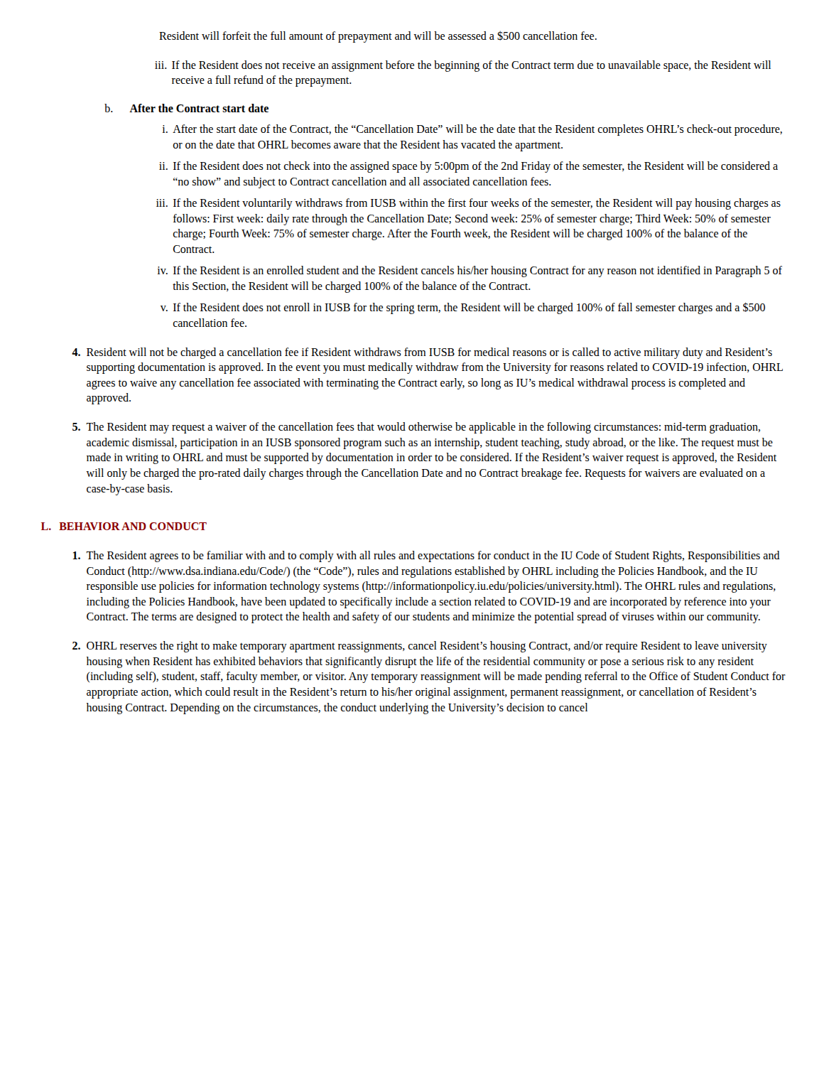Resident will forfeit the full amount of prepayment and will be assessed a $500 cancellation fee.
iii. If the Resident does not receive an assignment before the beginning of the Contract term due to unavailable space, the Resident will receive a full refund of the prepayment.
b. After the Contract start date
i. After the start date of the Contract, the “Cancellation Date” will be the date that the Resident completes OHRL’s check-out procedure, or on the date that OHRL becomes aware that the Resident has vacated the apartment.
ii. If the Resident does not check into the assigned space by 5:00pm of the 2nd Friday of the semester, the Resident will be considered a “no show” and subject to Contract cancellation and all associated cancellation fees.
iii. If the Resident voluntarily withdraws from IUSB within the first four weeks of the semester, the Resident will pay housing charges as follows: First week: daily rate through the Cancellation Date; Second week: 25% of semester charge; Third Week: 50% of semester charge; Fourth Week: 75% of semester charge. After the Fourth week, the Resident will be charged 100% of the balance of the Contract.
iv. If the Resident is an enrolled student and the Resident cancels his/her housing Contract for any reason not identified in Paragraph 5 of this Section, the Resident will be charged 100% of the balance of the Contract.
v. If the Resident does not enroll in IUSB for the spring term, the Resident will be charged 100% of fall semester charges and a $500 cancellation fee.
4. Resident will not be charged a cancellation fee if Resident withdraws from IUSB for medical reasons or is called to active military duty and Resident’s supporting documentation is approved. In the event you must medically withdraw from the University for reasons related to COVID-19 infection, OHRL agrees to waive any cancellation fee associated with terminating the Contract early, so long as IU’s medical withdrawal process is completed and approved.
5. The Resident may request a waiver of the cancellation fees that would otherwise be applicable in the following circumstances: mid-term graduation, academic dismissal, participation in an IUSB sponsored program such as an internship, student teaching, study abroad, or the like. The request must be made in writing to OHRL and must be supported by documentation in order to be considered. If the Resident’s waiver request is approved, the Resident will only be charged the pro-rated daily charges through the Cancellation Date and no Contract breakage fee. Requests for waivers are evaluated on a case-by-case basis.
L. BEHAVIOR AND CONDUCT
1. The Resident agrees to be familiar with and to comply with all rules and expectations for conduct in the IU Code of Student Rights, Responsibilities and Conduct (http://www.dsa.indiana.edu/Code/) (the “Code”), rules and regulations established by OHRL including the Policies Handbook, and the IU responsible use policies for information technology systems (http://informationpolicy.iu.edu/policies/university.html). The OHRL rules and regulations, including the Policies Handbook, have been updated to specifically include a section related to COVID-19 and are incorporated by reference into your Contract. The terms are designed to protect the health and safety of our students and minimize the potential spread of viruses within our community.
2. OHRL reserves the right to make temporary apartment reassignments, cancel Resident’s housing Contract, and/or require Resident to leave university housing when Resident has exhibited behaviors that significantly disrupt the life of the residential community or pose a serious risk to any resident (including self), student, staff, faculty member, or visitor. Any temporary reassignment will be made pending referral to the Office of Student Conduct for appropriate action, which could result in the Resident’s return to his/her original assignment, permanent reassignment, or cancellation of Resident’s housing Contract. Depending on the circumstances, the conduct underlying the University’s decision to cancel